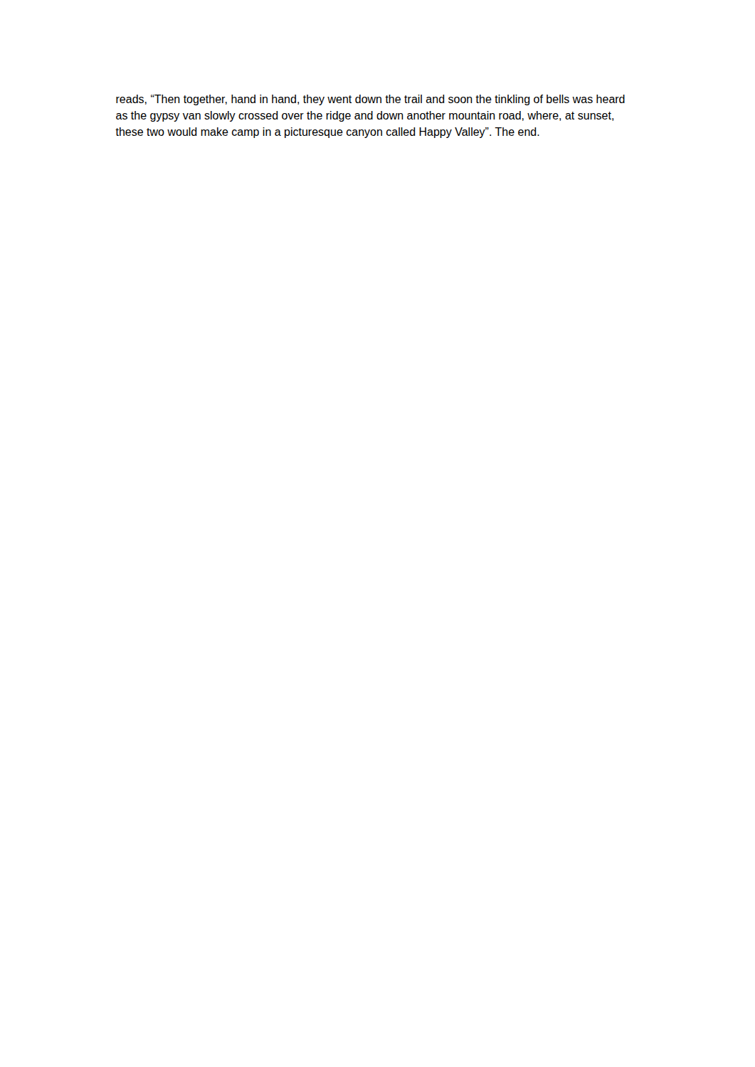reads, “Then together, hand in hand, they went down the trail and soon the tinkling of bells was heard as the gypsy van slowly crossed over the ridge and down another mountain road, where, at sunset, these two would make camp in a picturesque canyon called Happy Valley”. The end.